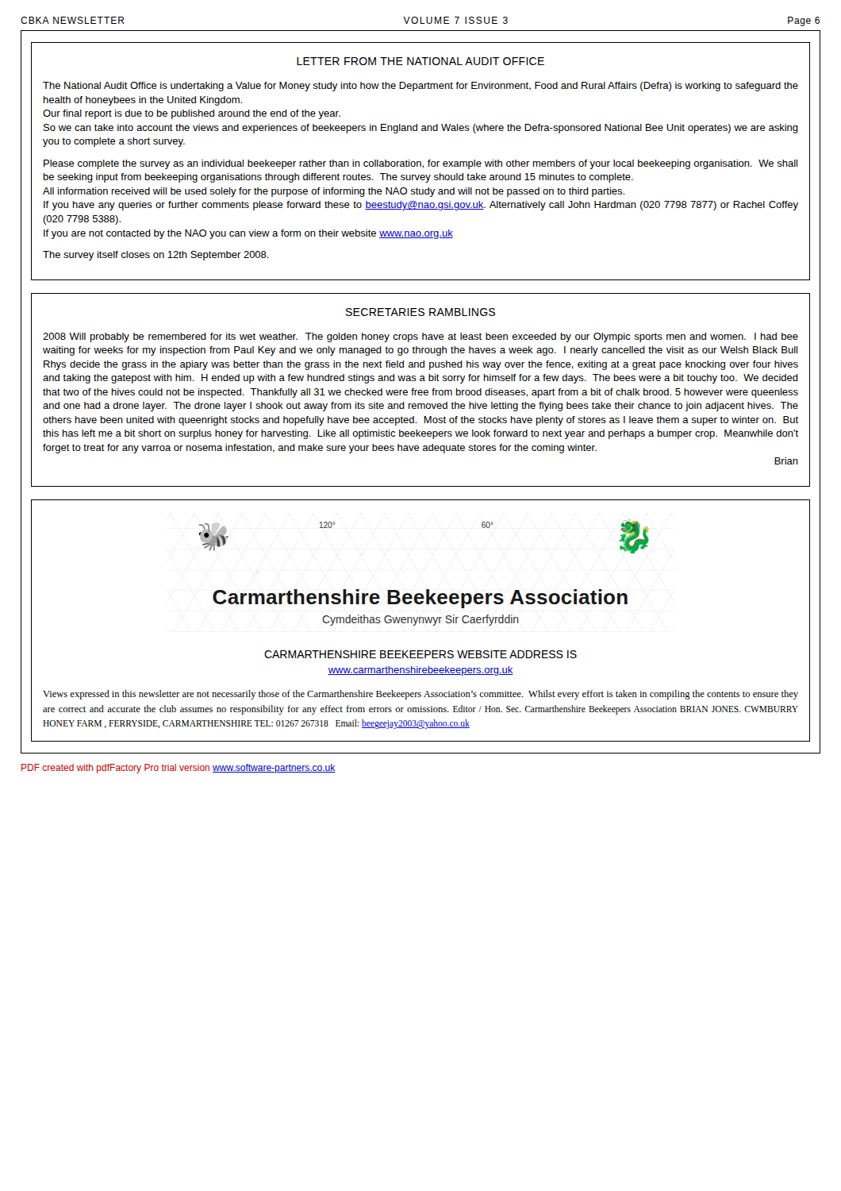CBKA NEWSLETTER
VOLUME 7 ISSUE 3
Page 6
LETTER FROM THE NATIONAL AUDIT OFFICE
The National Audit Office is undertaking a Value for Money study into how the Department for Environment, Food and Rural Affairs (Defra) is working to safeguard the health of honeybees in the United Kingdom.
Our final report is due to be published around the end of the year.
So we can take into account the views and experiences of beekeepers in England and Wales (where the Defra-sponsored National Bee Unit operates) we are asking you to complete a short survey.
Please complete the survey as an individual beekeeper rather than in collaboration, for example with other members of your local beekeeping organisation. We shall be seeking input from beekeeping organisations through different routes. The survey should take around 15 minutes to complete.
All information received will be used solely for the purpose of informing the NAO study and will not be passed on to third parties.
If you have any queries or further comments please forward these to beestudy@nao.gsi.gov.uk. Alternatively call John Hardman (020 7798 7877) or Rachel Coffey (020 7798 5388).
If you are not contacted by the NAO you can view a form on their website www.nao.org.uk
The survey itself closes on 12th September 2008.
SECRETARIES RAMBLINGS
2008 Will probably be remembered for its wet weather. The golden honey crops have at least been exceeded by our Olympic sports men and women. I had bee waiting for weeks for my inspection from Paul Key and we only managed to go through the haves a week ago. I nearly cancelled the visit as our Welsh Black Bull Rhys decide the grass in the apiary was better than the grass in the next field and pushed his way over the fence, exiting at a great pace knocking over four hives and taking the gatepost with him. H ended up with a few hundred stings and was a bit sorry for himself for a few days. The bees were a bit touchy too. We decided that two of the hives could not be inspected. Thankfully all 31 we checked were free from brood diseases, apart from a bit of chalk brood. 5 however were queenless and one had a drone layer. The drone layer I shook out away from its site and removed the hive letting the flying bees take their chance to join adjacent hives. The others have been united with queenright stocks and hopefully have bee accepted. Most of the stocks have plenty of stores as I leave them a super to winter on. But this has left me a bit short on surplus honey for harvesting. Like all optimistic beekeepers we look forward to next year and perhaps a bumper crop. Meanwhile don't forget to treat for any varroa or nosema infestation, and make sure your bees have adequate stores for the coming winter.Brian
🐝
🐉
120°
60°
Carmarthenshire Beekeepers Association
Cymdeithas Gwenynwyr Sir Caerfyrddin
CARMARTHENSHIRE BEEKEEPERS WEBSITE ADDRESS IS
www.carmarthenshirebeekeepers.org.uk
Views expressed in this newsletter are not necessarily those of the Carmarthenshire Beekeepers Association’s committee. Whilst every effort is taken in compiling the contents to ensure they are correct and accurate the club assumes no responsibility for any effect from errors or omissions. Editor / Hon. Sec. Carmarthenshire Beekeepers Association BRIAN JONES. CWMBURRY HONEY FARM , FERRYSIDE, CARMARTHENSHIRE TEL: 01267 267318 Email: beegeejay2003@yahoo.co.uk
PDF created with pdfFactory Pro trial version www.software-partners.co.uk